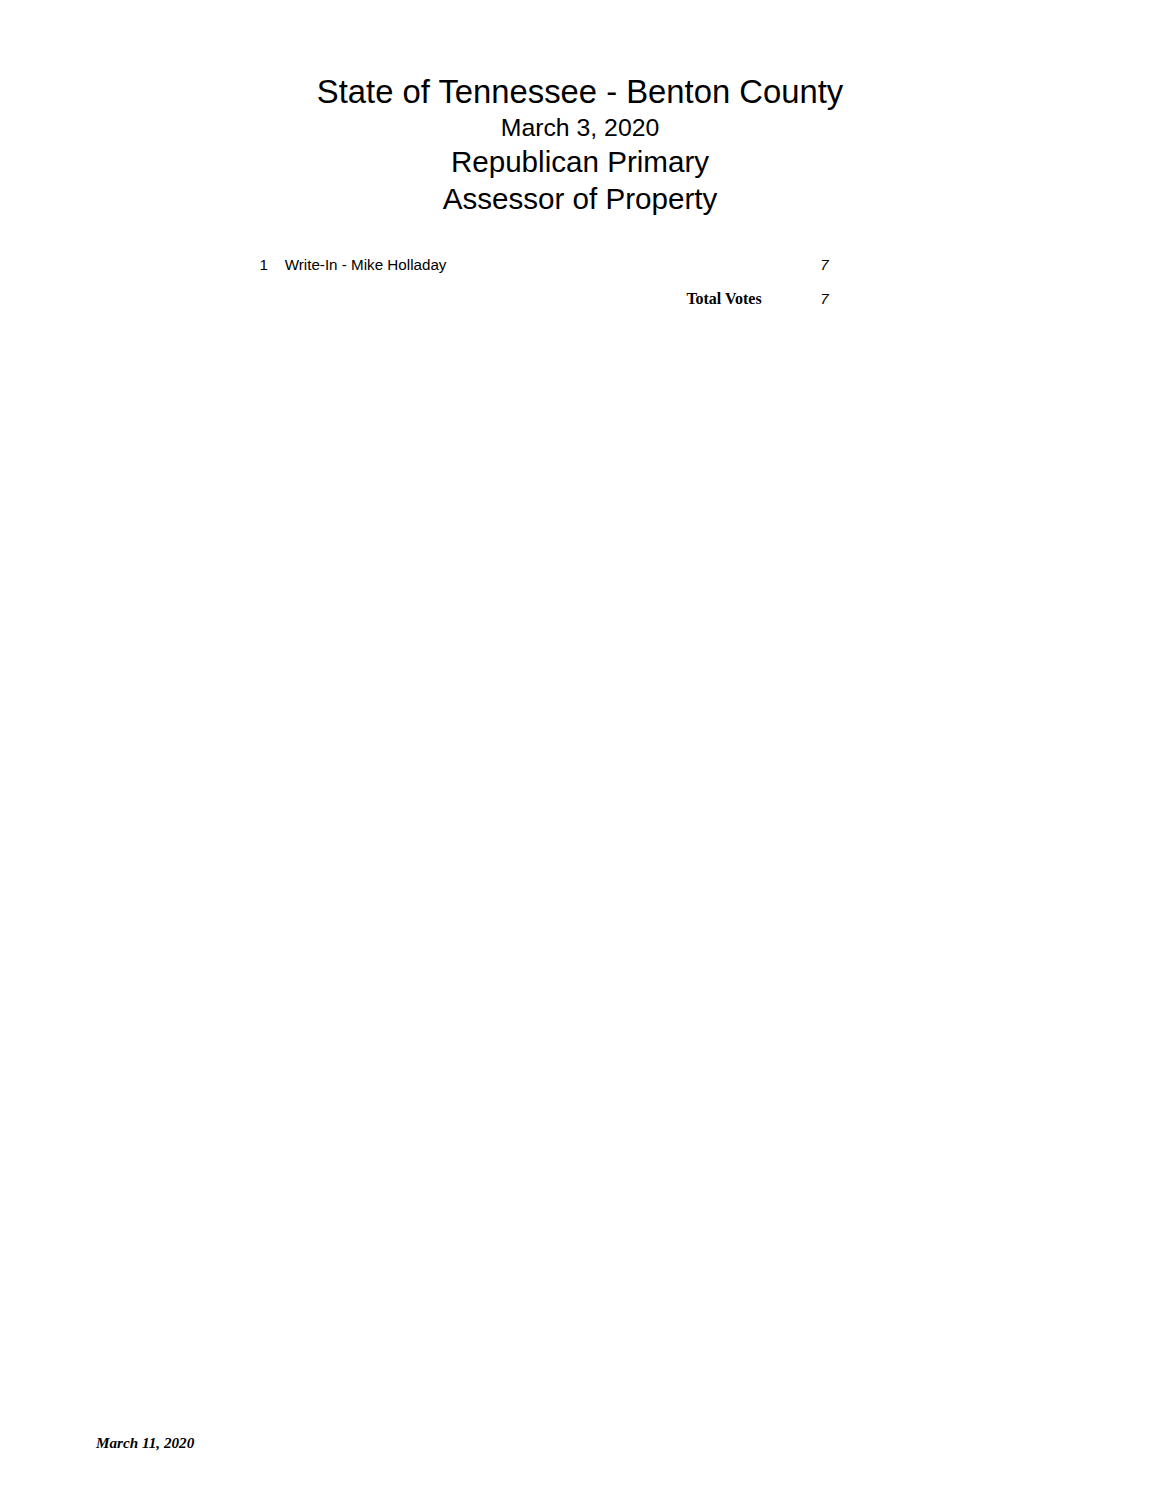State of Tennessee - Benton County
March 3, 2020
Republican Primary
Assessor of Property
| 1 | Write-In - Mike Holladay | 7 |
| | Total Votes | 7 |
March 11, 2020